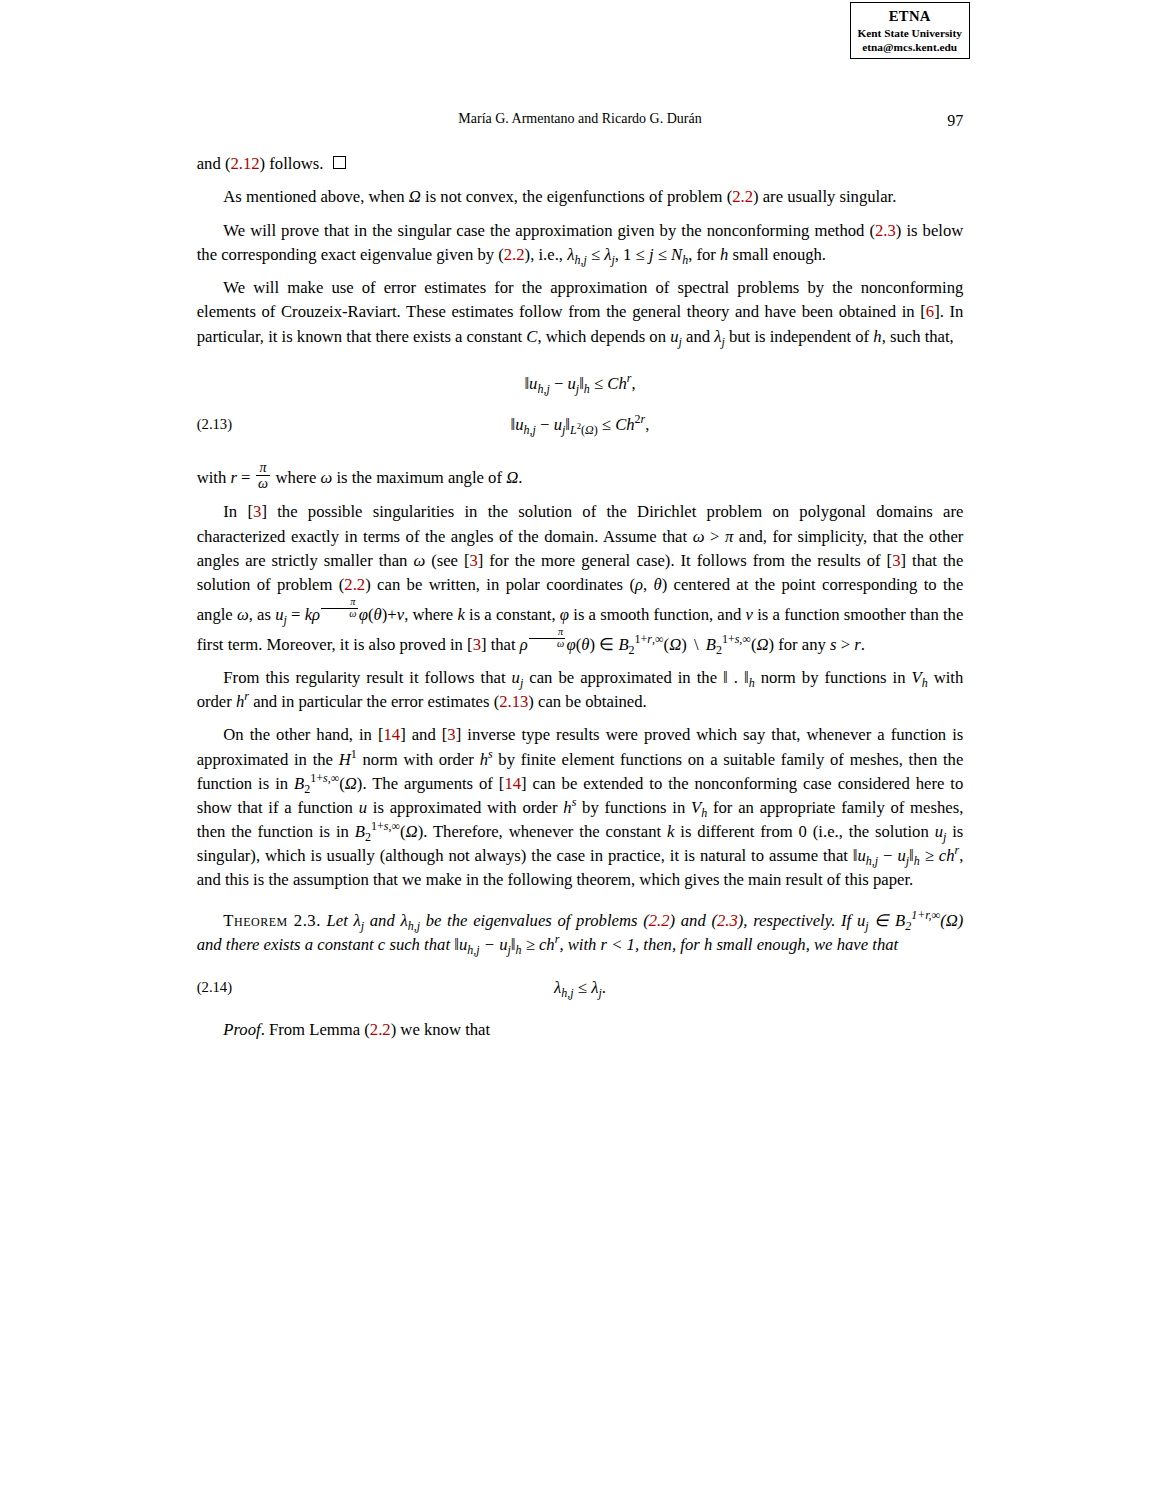ETNA
Kent State University
etna@mcs.kent.edu
María G. Armentano and Ricardo G. Durán 97
and (2.12) follows.
As mentioned above, when Ω is not convex, the eigenfunctions of problem (2.2) are usually singular.
We will prove that in the singular case the approximation given by the nonconforming method (2.3) is below the corresponding exact eigenvalue given by (2.2), i.e., λh,j ≤ λj, 1 ≤ j ≤ Nh, for h small enough.
We will make use of error estimates for the approximation of spectral problems by the nonconforming elements of Crouzeix-Raviart. These estimates follow from the general theory and have been obtained in [6]. In particular, it is known that there exists a constant C, which depends on uj and λj but is independent of h, such that,
‖uh,j − uj‖h ≤ Chr,
(2.13)
‖uh,j − uj‖L2(Ω) ≤ Ch2r,
with r = πω where ω is the maximum angle of Ω.
In [3] the possible singularities in the solution of the Dirichlet problem on polygonal domains are characterized exactly in terms of the angles of the domain. Assume that ω > π and, for simplicity, that the other angles are strictly smaller than ω (see [3] for the more general case). It follows from the results of [3] that the solution of problem (2.2) can be written, in polar coordinates (ρ, θ) centered at the point corresponding to the angle ω, as uj = kρπωφ(θ)+v, where k is a constant, φ is a smooth function, and v is a function smoother than the first term. Moreover, it is also proved in [3] that ρπωφ(θ) ∈ B21+r,∞(Ω) \ B21+s,∞(Ω) for any s > r.
From this regularity result it follows that uj can be approximated in the ‖ . ‖h norm by functions in Vh with order hr and in particular the error estimates (2.13) can be obtained.
On the other hand, in [14] and [3] inverse type results were proved which say that, whenever a function is approximated in the H1 norm with order hs by finite element functions on a suitable family of meshes, then the function is in B21+s,∞(Ω). The arguments of [14] can be extended to the nonconforming case considered here to show that if a function u is approximated with order hs by functions in Vh for an appropriate family of meshes, then the function is in B21+s,∞(Ω). Therefore, whenever the constant k is different from 0 (i.e., the solution uj is singular), which is usually (although not always) the case in practice, it is natural to assume that ‖uh,j − uj‖h ≥ chr, and this is the assumption that we make in the following theorem, which gives the main result of this paper.
Theorem 2.3. Let λj and λh,j be the eigenvalues of problems (2.2) and (2.3), respectively. If uj ∈ B21+r,∞(Ω) and there exists a constant c such that ‖uh,j − uj‖h ≥ chr, with r < 1, then, for h small enough, we have that
(2.14)
λh,j ≤ λj.
Proof. From Lemma (2.2) we know that